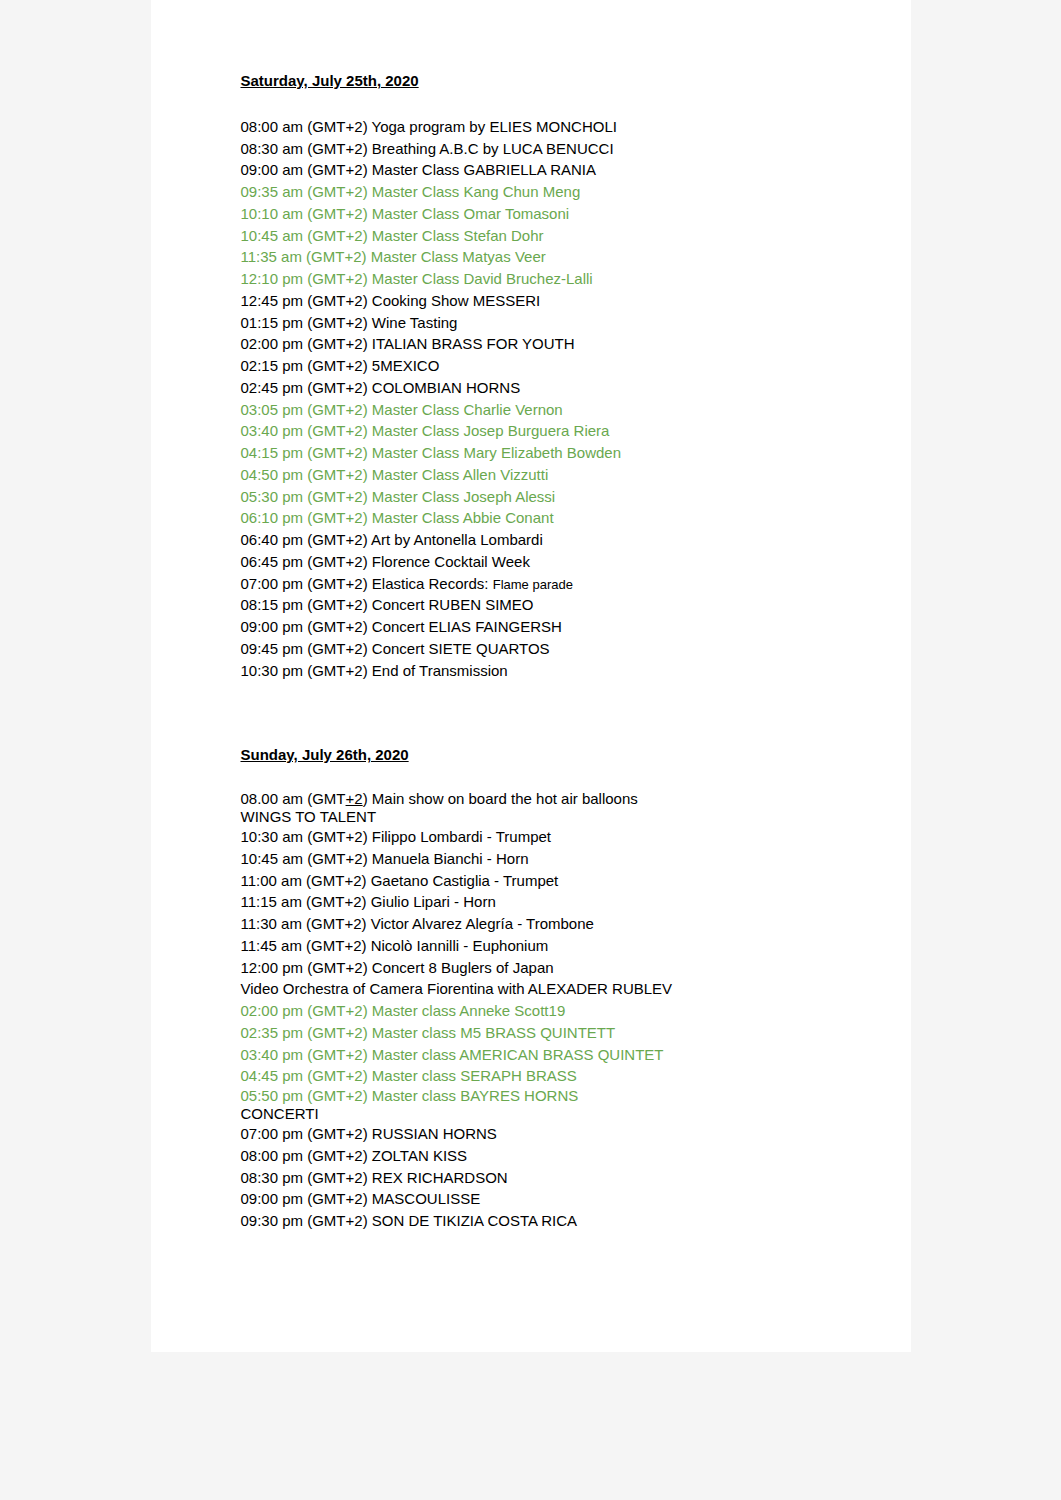Saturday, July 25th, 2020
08:00 am (GMT+2) Yoga program by ELIES MONCHOLI
08:30 am (GMT+2) Breathing A.B.C by LUCA BENUCCI
09:00 am (GMT+2) Master Class GABRIELLA RANIA
09:35 am (GMT+2) Master Class Kang Chun Meng
10:10 am (GMT+2) Master Class Omar Tomasoni
10:45 am (GMT+2) Master Class Stefan Dohr
11:35 am (GMT+2) Master Class Matyas Veer
12:10 pm (GMT+2) Master Class David Bruchez-Lalli
12:45 pm (GMT+2) Cooking Show MESSERI
01:15 pm (GMT+2) Wine Tasting
02:00 pm (GMT+2) ITALIAN BRASS FOR YOUTH
02:15 pm (GMT+2) 5MEXICO
02:45 pm (GMT+2) COLOMBIAN HORNS
03:05 pm (GMT+2) Master Class Charlie Vernon
03:40 pm (GMT+2) Master Class Josep Burguera Riera
04:15 pm (GMT+2) Master Class Mary Elizabeth Bowden
04:50 pm (GMT+2) Master Class Allen Vizzutti
05:30 pm (GMT+2) Master Class Joseph Alessi
06:10 pm (GMT+2) Master Class Abbie Conant
06:40 pm (GMT+2) Art by Antonella Lombardi
06:45 pm (GMT+2) Florence Cocktail Week
07:00 pm (GMT+2) Elastica Records: Flame parade
08:15 pm (GMT+2) Concert RUBEN SIMEO
09:00 pm (GMT+2) Concert ELIAS FAINGERSH
09:45 pm (GMT+2) Concert SIETE QUARTOS
10:30 pm (GMT+2) End of Transmission
Sunday, July 26th, 2020
08.00 am (GMT+2) Main show on board the hot air balloons
WINGS TO TALENT
10:30 am (GMT+2) Filippo Lombardi - Trumpet
10:45 am (GMT+2) Manuela Bianchi - Horn
11:00 am (GMT+2) Gaetano Castiglia - Trumpet
11:15 am (GMT+2) Giulio Lipari - Horn
11:30 am (GMT+2) Victor Alvarez Alegría - Trombone
11:45 am (GMT+2) Nicolò Iannilli - Euphonium
12:00 pm (GMT+2) Concert 8 Buglers of Japan
Video Orchestra of Camera Fiorentina with ALEXADER RUBLEV
02:00 pm (GMT+2) Master class Anneke Scott19
02:35 pm (GMT+2) Master class M5 BRASS QUINTETT
03:40 pm (GMT+2) Master class AMERICAN BRASS QUINTET
04:45 pm (GMT+2) Master class SERAPH BRASS
05:50 pm (GMT+2) Master class BAYRES HORNS
CONCERTI
07:00 pm (GMT+2) RUSSIAN HORNS
08:00 pm (GMT+2) ZOLTAN KISS
08:30 pm (GMT+2) REX RICHARDSON
09:00 pm (GMT+2) MASCOULISSE
09:30 pm (GMT+2) SON DE TIKIZIA COSTA RICA